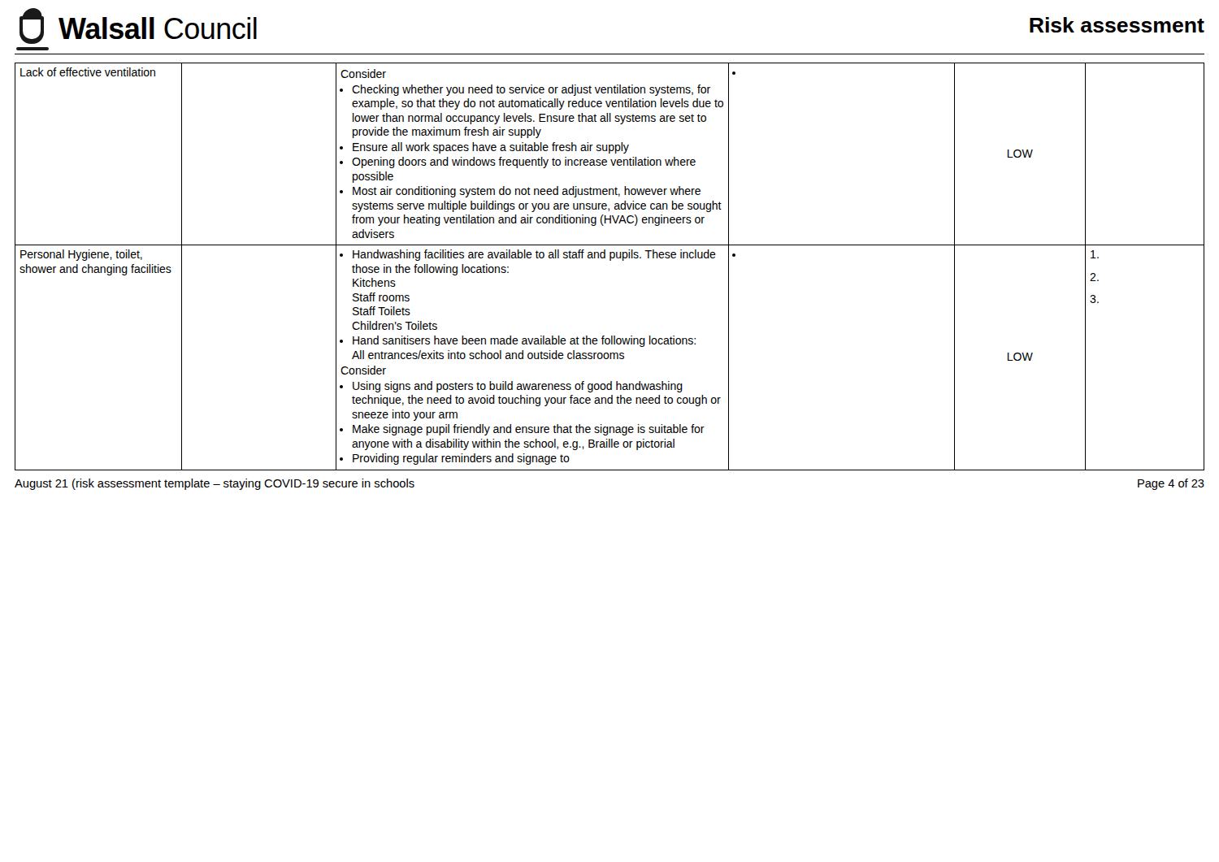Walsall Council
Risk assessment
| Lack of effective ventilation | | Consider Checking whether you need to service or adjust ventilation systems, for example, so that they do not automatically reduce ventilation levels due to lower than normal occupancy levels. Ensure that all systems are set to provide the maximum fresh air supply Ensure all work spaces have a suitable fresh air supply Opening doors and windows frequently to increase ventilation where possible Most air conditioning system do not need adjustment, however where systems serve multiple buildings or you are unsure, advice can be sought from your heating ventilation and air conditioning (HVAC) engineers or advisers | | LOW | |
| Personal Hygiene, toilet, shower and changing facilities | | Handwashing facilities are available to all staff and pupils. These include those in the following locations: Kitchens Staff rooms Staff Toilets Children's Toilets Hand sanitisers have been made available at the following locations: All entrances/exits into school and outside classrooms Consider Using signs and posters to build awareness of good handwashing technique, the need to avoid touching your face and the need to cough or sneeze into your arm Make signage pupil friendly and ensure that the signage is suitable for anyone with a disability within the school, e.g., Braille or pictorial Providing regular reminders and signage to | | LOW | |
August 21 (risk assessment template – staying COVID-19 secure in schools
Page 4 of 23